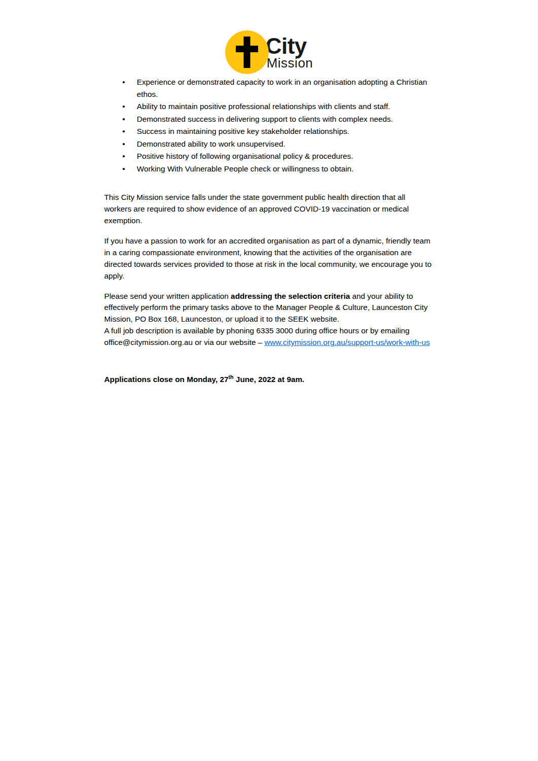City
Mission
Experience or demonstrated capacity to work in an organisation adopting a Christian ethos.
Ability to maintain positive professional relationships with clients and staff.
Demonstrated success in delivering support to clients with complex needs.
Success in maintaining positive key stakeholder relationships.
Demonstrated ability to work unsupervised.
Positive history of following organisational policy & procedures.
Working With Vulnerable People check or willingness to obtain.
This City Mission service falls under the state government public health direction that all workers are required to show evidence of an approved COVID-19 vaccination or medical exemption.
If you have a passion to work for an accredited organisation as part of a dynamic, friendly team in a caring compassionate environment, knowing that the activities of the organisation are directed towards services provided to those at risk in the local community, we encourage you to apply.
Please send your written application addressing the selection criteria and your ability to effectively perform the primary tasks above to the Manager People & Culture, Launceston City Mission, PO Box 168, Launceston, or upload it to the SEEK website.
A full job description is available by phoning 6335 3000 during office hours or by emailing office@citymission.org.au or via our website – www.citymission.org.au/support-us/work-with-us
Applications close on Monday, 27th June, 2022 at 9am.